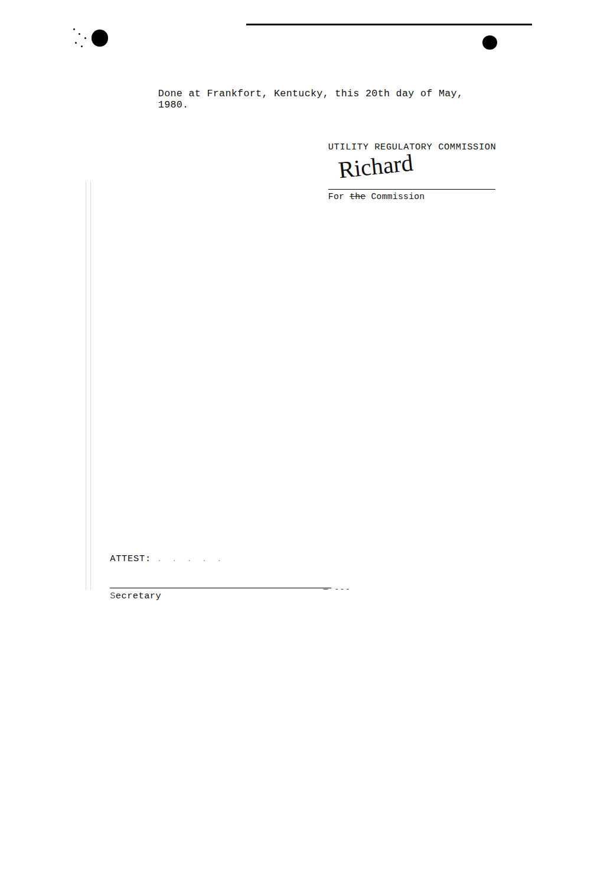Done at Frankfort, Kentucky, this 20th day of May, 1980.
UTILITY REGULATORY COMMISSION
Richard
For the Commission
ATTEST: . . . . .
— ---
Secretary